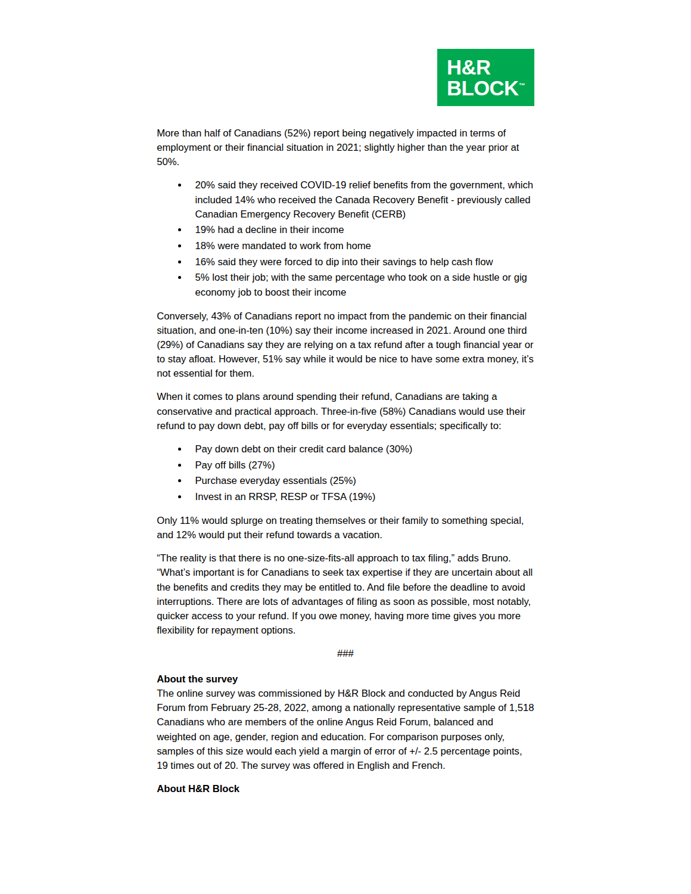H&R
BLOCK™
More than half of Canadians (52%) report being negatively impacted in terms of employment or their financial situation in 2021; slightly higher than the year prior at 50%.
20% said they received COVID-19 relief benefits from the government, which included 14% who received the Canada Recovery Benefit - previously called Canadian Emergency Recovery Benefit (CERB)
19% had a decline in their income
18% were mandated to work from home
16% said they were forced to dip into their savings to help cash flow
5% lost their job; with the same percentage who took on a side hustle or gig economy job to boost their income
Conversely, 43% of Canadians report no impact from the pandemic on their financial situation, and one-in-ten (10%) say their income increased in 2021. Around one third (29%) of Canadians say they are relying on a tax refund after a tough financial year or to stay afloat. However, 51% say while it would be nice to have some extra money, it’s not essential for them.
When it comes to plans around spending their refund, Canadians are taking a conservative and practical approach. Three-in-five (58%) Canadians would use their refund to pay down debt, pay off bills or for everyday essentials; specifically to:
Pay down debt on their credit card balance (30%)
Pay off bills (27%)
Purchase everyday essentials (25%)
Invest in an RRSP, RESP or TFSA (19%)
Only 11% would splurge on treating themselves or their family to something special, and 12% would put their refund towards a vacation.
“The reality is that there is no one-size-fits-all approach to tax filing,” adds Bruno. “What’s important is for Canadians to seek tax expertise if they are uncertain about all the benefits and credits they may be entitled to. And file before the deadline to avoid interruptions. There are lots of advantages of filing as soon as possible, most notably, quicker access to your refund. If you owe money, having more time gives you more flexibility for repayment options.
###
About the survey
The online survey was commissioned by H&R Block and conducted by Angus Reid Forum from February 25-28, 2022, among a nationally representative sample of 1,518 Canadians who are members of the online Angus Reid Forum, balanced and weighted on age, gender, region and education. For comparison purposes only, samples of this size would each yield a margin of error of +/- 2.5 percentage points, 19 times out of 20. The survey was offered in English and French.
About H&R Block